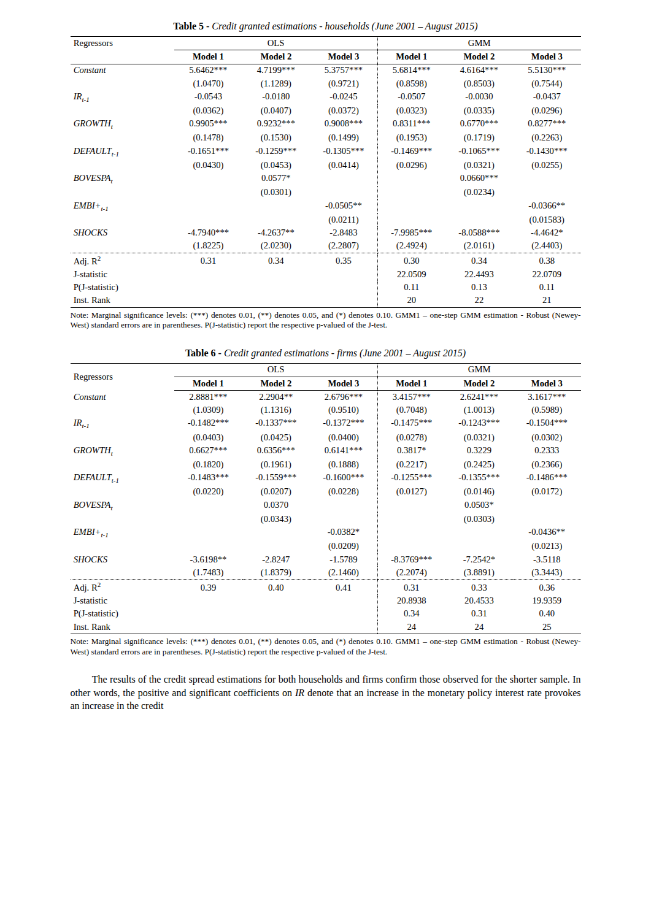Table 5 - Credit granted estimations - households (June 2001 – August 2015)
| Regressors | OLS | GMM |
| | Model 1 | Model 2 | Model 3 | Model 1 | Model 2 | Model 3 |
| Constant | 5.6462*** | 4.7199*** | 5.3757*** | 5.6814*** | 4.6164*** | 5.5130*** |
| | (1.0470) | (1.1289) | (0.9721) | (0.8598) | (0.8503) | (0.7544) |
| IR t-1 | -0.0543 | -0.0180 | -0.0245 | -0.0507 | -0.0030 | -0.0437 |
| | (0.0362) | (0.0407) | (0.0372) | (0.0323) | (0.0335) | (0.0296) |
| GROWTH t | 0.9905*** | 0.9232*** | 0.9008*** | 0.8311*** | 0.6770*** | 0.8277*** |
| | (0.1478) | (0.1530) | (0.1499) | (0.1953) | (0.1719) | (0.2263) |
| DEFAULT t-1 | -0.1651*** | -0.1259*** | -0.1305*** | -0.1469*** | -0.1065*** | -0.1430*** |
| | (0.0430) | (0.0453) | (0.0414) | (0.0296) | (0.0321) | (0.0255) |
| BOVESPA t | | 0.0577* | | | 0.0660*** | |
| | | (0.0301) | | | (0.0234) | |
| EMBI+ t-1 | | | -0.0505** | | | -0.0366** |
| | | | (0.0211) | | | (0.01583) |
| SHOCKS | -4.7940*** | -4.2637** | -2.8483 | -7.9985*** | -8.0588*** | -4.4642* |
| | (1.8225) | (2.0230) | (2.2807) | (2.4924) | (2.0161) | (2.4403) |
| Adj. R 2 | 0.31 | 0.34 | 0.35 | 0.30 | 0.34 | 0.38 |
| J-statistic | | | | 22.0509 | 22.4493 | 22.0709 |
| P(J-statistic) | | | | 0.11 | 0.13 | 0.11 |
| Inst. Rank | | | | 20 | 22 | 21 |
Note: Marginal significance levels: (***) denotes 0.01, (**) denotes 0.05, and (*) denotes 0.10. GMM1 – one-step GMM estimation - Robust (Newey-West) standard errors are in parentheses. P(J-statistic) report the respective p-valued of the J-test.
Table 6 - Credit granted estimations - firms (June 2001 – August 2015)
| Regressors | OLS | GMM |
| Model 1 | Model 2 | Model 3 | Model 1 | Model 2 | Model 3 |
| Constant | 2.8881*** | 2.2904** | 2.6796*** | 3.4157*** | 2.6241*** | 3.1617*** |
| | (1.0309) | (1.1316) | (0.9510) | (0.7048) | (1.0013) | (0.5989) |
| IR t-1 | -0.1482*** | -0.1337*** | -0.1372*** | -0.1475*** | -0.1243*** | -0.1504*** |
| | (0.0403) | (0.0425) | (0.0400) | (0.0278) | (0.0321) | (0.0302) |
| GROWTH t | 0.6627*** | 0.6356*** | 0.6141*** | 0.3817* | 0.3229 | 0.2333 |
| | (0.1820) | (0.1961) | (0.1888) | (0.2217) | (0.2425) | (0.2366) |
| DEFAULT t-1 | -0.1483*** | -0.1559*** | -0.1600*** | -0.1255*** | -0.1355*** | -0.1486*** |
| | (0.0220) | (0.0207) | (0.0228) | (0.0127) | (0.0146) | (0.0172) |
| BOVESPA t | | 0.0370 | | | 0.0503* | |
| | | (0.0343) | | | (0.0303) | |
| EMBI+ t-1 | | | -0.0382* | | | -0.0436** |
| | | | (0.0209) | | | (0.0213) |
| SHOCKS | -3.6198** | -2.8247 | -1.5789 | -8.3769*** | -7.2542* | -3.5118 |
| | (1.7483) | (1.8379) | (2.1460) | (2.2074) | (3.8891) | (3.3443) |
| Adj. R 2 | 0.39 | 0.40 | 0.41 | 0.31 | 0.33 | 0.36 |
| J-statistic | | | | 20.8938 | 20.4533 | 19.9359 |
| P(J-statistic) | | | | 0.34 | 0.31 | 0.40 |
| Inst. Rank | | | | 24 | 24 | 25 |
Note: Marginal significance levels: (***) denotes 0.01, (**) denotes 0.05, and (*) denotes 0.10. GMM1 – one-step GMM estimation - Robust (Newey-West) standard errors are in parentheses. P(J-statistic) report the respective p-valued of the J-test.
The results of the credit spread estimations for both households and firms confirm those observed for the shorter sample. In other words, the positive and significant coefficients on IR denote that an increase in the monetary policy interest rate provokes an increase in the credit